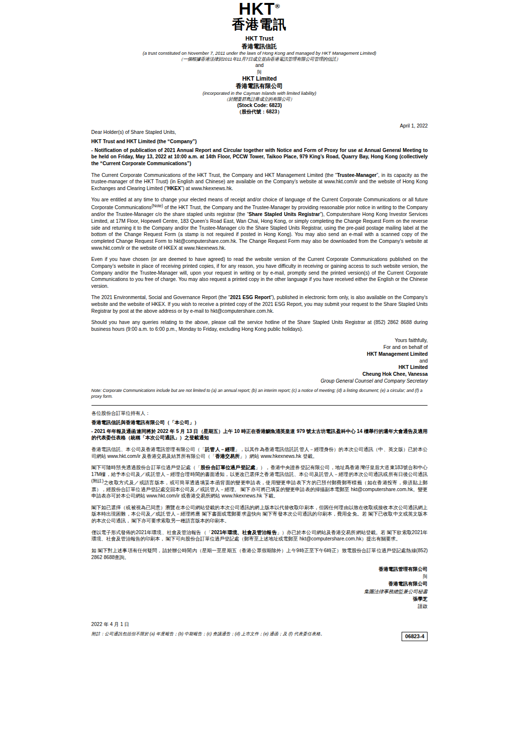HKT®香港電訊
HKT Trust
香港電訊信託
(a trust constituted on November 7, 2011 under the laws of Hong Kong and managed by HKT Management Limited)
（一個根據香港法律於2011年11月7日成立並由香港電訊管理有限公司管理的信託）
and
與
HKT Limited
香港電訊有限公司
(incorporated in the Cayman Islands with limited liability)
（於開曼群島註冊成立的有限公司）
(Stock Code: 6823)
（股份代號：6823）
April 1, 2022
Dear Holder(s) of Share Stapled Units,
HKT Trust and HKT Limited (the “Company”)
- Notification of publication of 2021 Annual Report and Circular together with Notice and Form of Proxy for use at Annual General Meeting to be held on Friday, May 13, 2022 at 10:00 a.m. at 14th Floor, PCCW Tower, Taikoo Place, 979 King’s Road, Quarry Bay, Hong Kong (collectively the “Current Corporate Communications”)
The Current Corporate Communications of the HKT Trust, the Company and HKT Management Limited (the “Trustee-Manager”, in its capacity as the trustee-manager of the HKT Trust) (in English and Chinese) are available on the Company’s website at www.hkt.com/ir and the website of Hong Kong Exchanges and Clearing Limited (“HKEX”) at www.hkexnews.hk.
You are entitled at any time to change your elected means of receipt and/or choice of language of the Current Corporate Communications or all future Corporate Communications(Note) of the HKT Trust, the Company and the Trustee-Manager by providing reasonable prior notice in writing to the Company and/or the Trustee-Manager c/o the share stapled units registrar (the “Share Stapled Units Registrar”), Computershare Hong Kong Investor Services Limited, at 17M Floor, Hopewell Centre, 183 Queen’s Road East, Wan Chai, Hong Kong, or simply completing the Change Request Form on the reverse side and returning it to the Company and/or the Trustee-Manager c/o the Share Stapled Units Registrar, using the pre-paid postage mailing label at the bottom of the Change Request Form (a stamp is not required if posted in Hong Kong). You may also send an e-mail with a scanned copy of the completed Change Request Form to hkt@computershare.com.hk. The Change Request Form may also be downloaded from the Company’s website at www.hkt.com/ir or the website of HKEX at www.hkexnews.hk.
Even if you have chosen (or are deemed to have agreed) to read the website version of the Current Corporate Communications published on the Company’s website in place of receiving printed copies, if for any reason, you have difficulty in receiving or gaining access to such website version, the Company and/or the Trustee-Manager will, upon your request in writing or by e-mail, promptly send the printed version(s) of the Current Corporate Communications to you free of charge. You may also request a printed copy in the other language if you have received either the English or the Chinese version.
The 2021 Environmental, Social and Governance Report (the “2021 ESG Report”), published in electronic form only, is also available on the Company’s website and the website of HKEX. If you wish to receive a printed copy of the 2021 ESG Report, you may submit your request to the Share Stapled Units Registrar by post at the above address or by e-mail to hkt@computershare.com.hk.
Should you have any queries relating to the above, please call the service hotline of the Share Stapled Units Registrar at (852) 2862 8688 during business hours (9:00 a.m. to 6:00 p.m., Monday to Friday, excluding Hong Kong public holidays).
Yours faithfully,
For and on behalf of
HKT Management Limited
and
HKT Limited
Cheung Hok Chee, Vanessa
Group General Counsel and Company Secretary
Note: Corporate Communications include but are not limited to (a) an annual report; (b) an interim report; (c) a notice of meeting; (d) a listing document; (e) a circular; and (f) a proxy form.
各位股份合訂單位持有人：
香港電訊信託與香港電訊有限公司（「本公司」）
- 2021 年年報及通函連同將於 2022 年 5 月 13 日（星期五）上午 10 時正在香港鰂魚涌英皇道 979 號太古坊電訊盈科中心 14 樓舉行的週年大會通告及適用的代表委任表格（統稱「本次公司通訊」）之登載通知
香港電訊信託、本公司及香港電訊管理有限公司（「託管人－經理」，以其作為香港電訊信託託管人－經理身份）的本次公司通訊（中、英文版）已於本公司網站 www.hkt.com/ir 及香港交易及結算所有限公司（「香港交易所」）網站 www.hkexnews.hk 登載。
閣下可隨時預先透過股份合訂單位過戶登記處（「股份合訂單位過戶登記處」），香港中央證券登記有限公司，地址爲香港灣仔皇后大道東183號合和中心17M樓，給予本公司及／或託管人－經理合理時間的書面通知，以更改已選擇之香港電訊信託、本公司及託管人－經理的本次公司通訊或所有日後公司通訊(附註)之收取方式及／或語言版本，或可簡單透過填妥本函背面的變更申請表，使用變更申請表下方的已預付郵費郵寄標籤（如在香港投寄，毋須貼上郵票），經股份合訂單位過戶登記處交回本公司及／或託管人－經理。 閣下亦可將已填妥的變更申請表的掃描副本電郵至 hkt@computershare.com.hk。變更申請表亦可於本公司網站 www.hkt.com/ir 或香港交易所網站 www.hkexnews.hk 下載。
閣下如已選擇（或被視為已同意）瀏覽在本公司網站登載的本次公司通訊的網上版本以代替收取印刷本，但因任何理由以致在收取或接收本次公司通訊網上版本時出現困難，本公司及／或託管人－經理將應 閣下書面或電郵要求盡快向 閣下寄發本次公司通訊的印刷本，費用全免。若 閣下已收取中文或英文版本的本次公司通訊， 閣下亦可要求索取另一種語言版本的印刷本。
僅以電子形式發佈的2021年環境、社會及管治報告（「2021年環境、社會及管治報告」）亦已於本公司網站及香港交易所網站登載。若 閣下欲索取2021年環境、社會及管治報告的印刷本， 閣下可向股份合訂單位過戶登記處（郵寄至上述地址或電郵至 hkt@computershare.com.hk）提出有關要求。
如 閣下對上述事項有任何疑問，請於辦公時間內（星期一至星期五（香港公眾假期除外）上午9時正至下午6時正）致電股份合訂單位過戶登記處熱線(852) 2862 8688查詢。
香港電訊管理有限公司
與
香港電訊有限公司
集團法律事務總監兼公司秘書
張學芝
謹啟
2022 年 4 月 1 日
附註：公司通訊包括但不限於 (a) 年度報告；(b) 中期報告；(c) 會議通告；(d) 上市文件；(e) 通函；及 (f) 代表委任表格。
06823-4